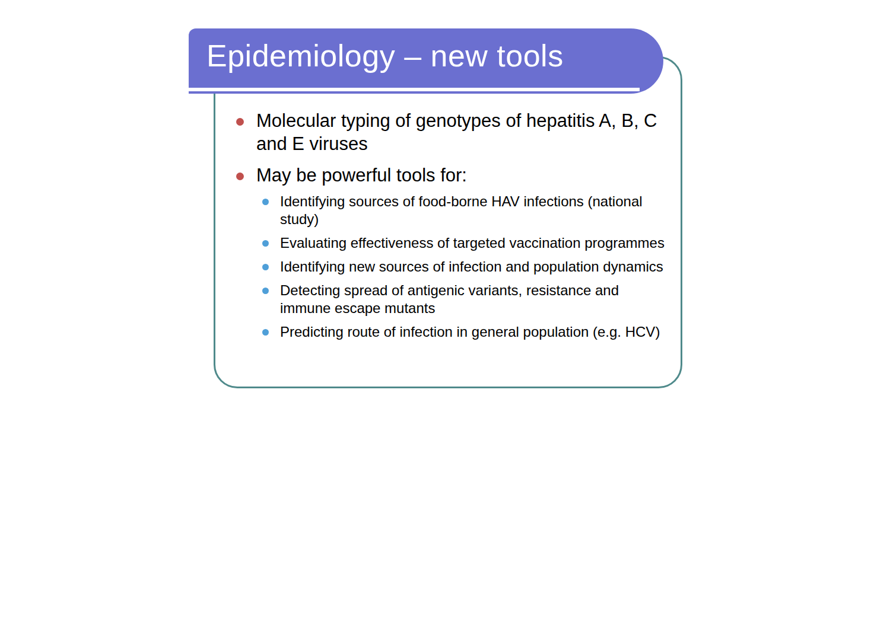Epidemiology – new tools
Molecular typing of genotypes of hepatitis A, B, C and E viruses
May be powerful tools for:
Identifying sources of food-borne HAV infections (national study)
Evaluating effectiveness of targeted vaccination programmes
Identifying new sources of infection and population dynamics
Detecting spread of antigenic variants, resistance and immune escape mutants
Predicting route of infection in general population (e.g. HCV)